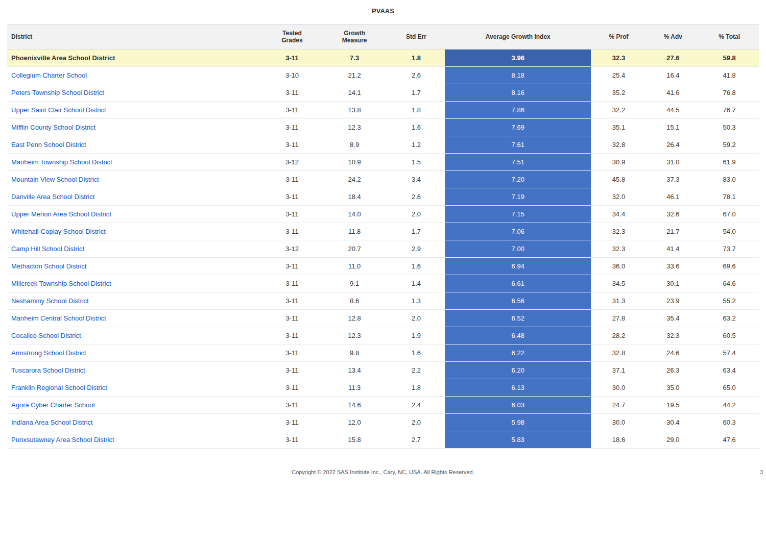PVAAS
| District | Tested Grades | Growth Measure | Std Err | Average Growth Index | % Prof | % Adv | % Total |
| --- | --- | --- | --- | --- | --- | --- | --- |
| Phoenixville Area School District | 3-11 | 7.3 | 1.8 | 3.96 | 32.3 | 27.6 | 59.8 |
| Collegium Charter School | 3-10 | 21.2 | 2.6 | 8.18 | 25.4 | 16.4 | 41.8 |
| Peters Township School District | 3-11 | 14.1 | 1.7 | 8.16 | 35.2 | 41.6 | 76.8 |
| Upper Saint Clair School District | 3-11 | 13.8 | 1.8 | 7.86 | 32.2 | 44.5 | 76.7 |
| Mifflin County School District | 3-11 | 12.3 | 1.6 | 7.69 | 35.1 | 15.1 | 50.3 |
| East Penn School District | 3-11 | 8.9 | 1.2 | 7.61 | 32.8 | 26.4 | 59.2 |
| Manheim Township School District | 3-12 | 10.9 | 1.5 | 7.51 | 30.9 | 31.0 | 61.9 |
| Mountain View School District | 3-11 | 24.2 | 3.4 | 7.20 | 45.8 | 37.3 | 83.0 |
| Danville Area School District | 3-11 | 18.4 | 2.6 | 7.19 | 32.0 | 46.1 | 78.1 |
| Upper Merion Area School District | 3-11 | 14.0 | 2.0 | 7.15 | 34.4 | 32.6 | 67.0 |
| Whitehall-Coplay School District | 3-11 | 11.8 | 1.7 | 7.06 | 32.3 | 21.7 | 54.0 |
| Camp Hill School District | 3-12 | 20.7 | 2.9 | 7.00 | 32.3 | 41.4 | 73.7 |
| Methacton School District | 3-11 | 11.0 | 1.6 | 6.94 | 36.0 | 33.6 | 69.6 |
| Millcreek Township School District | 3-11 | 9.1 | 1.4 | 6.61 | 34.5 | 30.1 | 64.6 |
| Neshaminy School District | 3-11 | 8.6 | 1.3 | 6.56 | 31.3 | 23.9 | 55.2 |
| Manheim Central School District | 3-11 | 12.8 | 2.0 | 6.52 | 27.8 | 35.4 | 63.2 |
| Cocalico School District | 3-11 | 12.3 | 1.9 | 6.48 | 28.2 | 32.3 | 60.5 |
| Armstrong School District | 3-11 | 9.8 | 1.6 | 6.22 | 32.8 | 24.6 | 57.4 |
| Tuscarora School District | 3-11 | 13.4 | 2.2 | 6.20 | 37.1 | 26.3 | 63.4 |
| Franklin Regional School District | 3-11 | 11.3 | 1.8 | 6.13 | 30.0 | 35.0 | 65.0 |
| Agora Cyber Charter School | 3-11 | 14.6 | 2.4 | 6.03 | 24.7 | 19.5 | 44.2 |
| Indiana Area School District | 3-11 | 12.0 | 2.0 | 5.98 | 30.0 | 30.4 | 60.3 |
| Punxsutawney Area School District | 3-11 | 15.8 | 2.7 | 5.83 | 18.6 | 29.0 | 47.6 |
Copyright © 2022 SAS Institute Inc., Cary, NC, USA. All Rights Reserved. 3